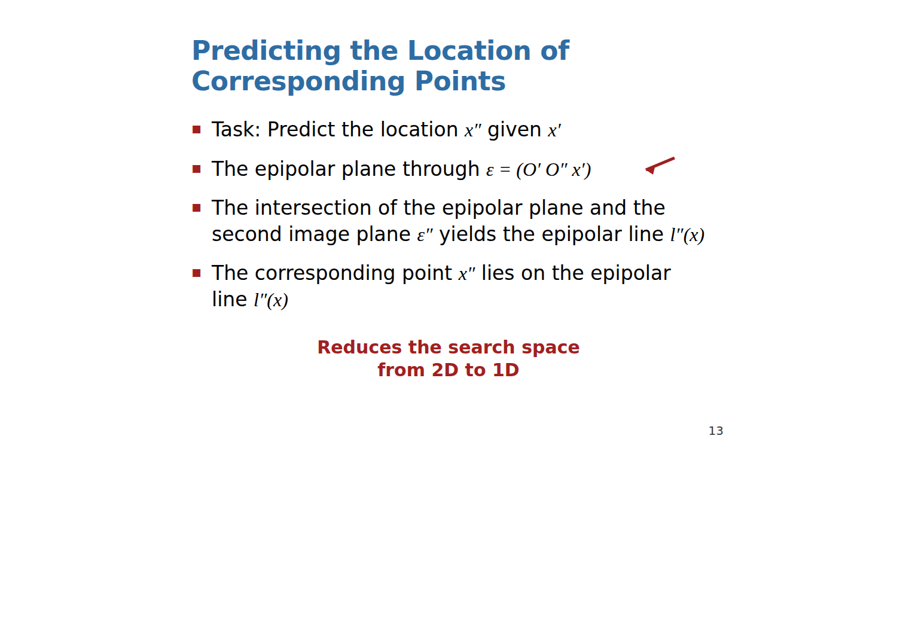Predicting the Location of
Corresponding Points
Task: Predict the location x″ given x′
The epipolar plane through ε = (O′ O″ x′)
The intersection of the epipolar plane and the second image plane ε″ yields the epipolar line l″(x)
The corresponding point x″ lies on the epipolar line l″(x)
Reduces the search space
from 2D to 1D
13